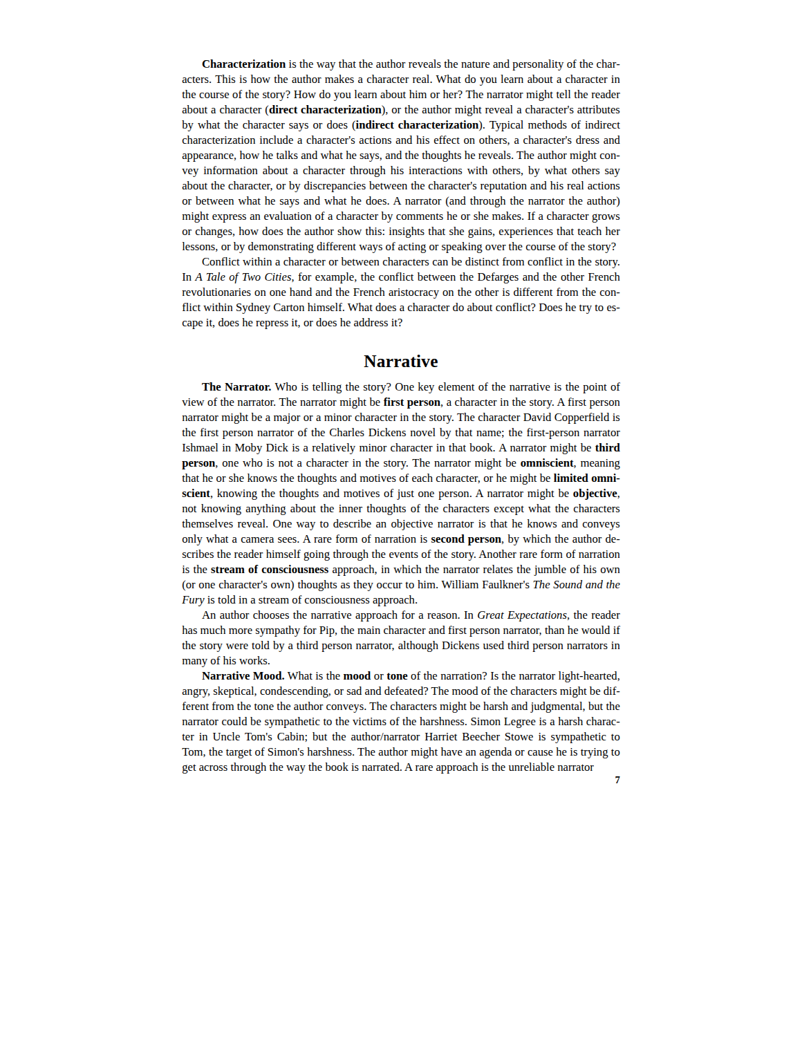Characterization is the way that the author reveals the nature and personality of the characters. This is how the author makes a character real. What do you learn about a character in the course of the story? How do you learn about him or her? The narrator might tell the reader about a character (direct characterization), or the author might reveal a character's attributes by what the character says or does (indirect characterization). Typical methods of indirect characterization include a character's actions and his effect on others, a character's dress and appearance, how he talks and what he says, and the thoughts he reveals. The author might convey information about a character through his interactions with others, by what others say about the character, or by discrepancies between the character's reputation and his real actions or between what he says and what he does. A narrator (and through the narrator the author) might express an evaluation of a character by comments he or she makes. If a character grows or changes, how does the author show this: insights that she gains, experiences that teach her lessons, or by demonstrating different ways of acting or speaking over the course of the story?
Conflict within a character or between characters can be distinct from conflict in the story. In A Tale of Two Cities, for example, the conflict between the Defarges and the other French revolutionaries on one hand and the French aristocracy on the other is different from the conflict within Sydney Carton himself. What does a character do about conflict? Does he try to escape it, does he repress it, or does he address it?
Narrative
The Narrator. Who is telling the story? One key element of the narrative is the point of view of the narrator. The narrator might be first person, a character in the story. A first person narrator might be a major or a minor character in the story. The character David Copperfield is the first person narrator of the Charles Dickens novel by that name; the first-person narrator Ishmael in Moby Dick is a relatively minor character in that book. A narrator might be third person, one who is not a character in the story. The narrator might be omniscient, meaning that he or she knows the thoughts and motives of each character, or he might be limited omniscient, knowing the thoughts and motives of just one person. A narrator might be objective, not knowing anything about the inner thoughts of the characters except what the characters themselves reveal. One way to describe an objective narrator is that he knows and conveys only what a camera sees. A rare form of narration is second person, by which the author describes the reader himself going through the events of the story. Another rare form of narration is the stream of consciousness approach, in which the narrator relates the jumble of his own (or one character's own) thoughts as they occur to him. William Faulkner's The Sound and the Fury is told in a stream of consciousness approach.
An author chooses the narrative approach for a reason. In Great Expectations, the reader has much more sympathy for Pip, the main character and first person narrator, than he would if the story were told by a third person narrator, although Dickens used third person narrators in many of his works.
Narrative Mood. What is the mood or tone of the narration? Is the narrator light-hearted, angry, skeptical, condescending, or sad and defeated? The mood of the characters might be different from the tone the author conveys. The characters might be harsh and judgmental, but the narrator could be sympathetic to the victims of the harshness. Simon Legree is a harsh character in Uncle Tom's Cabin; but the author/narrator Harriet Beecher Stowe is sympathetic to Tom, the target of Simon's harshness. The author might have an agenda or cause he is trying to get across through the way the book is narrated. A rare approach is the unreliable narrator
7